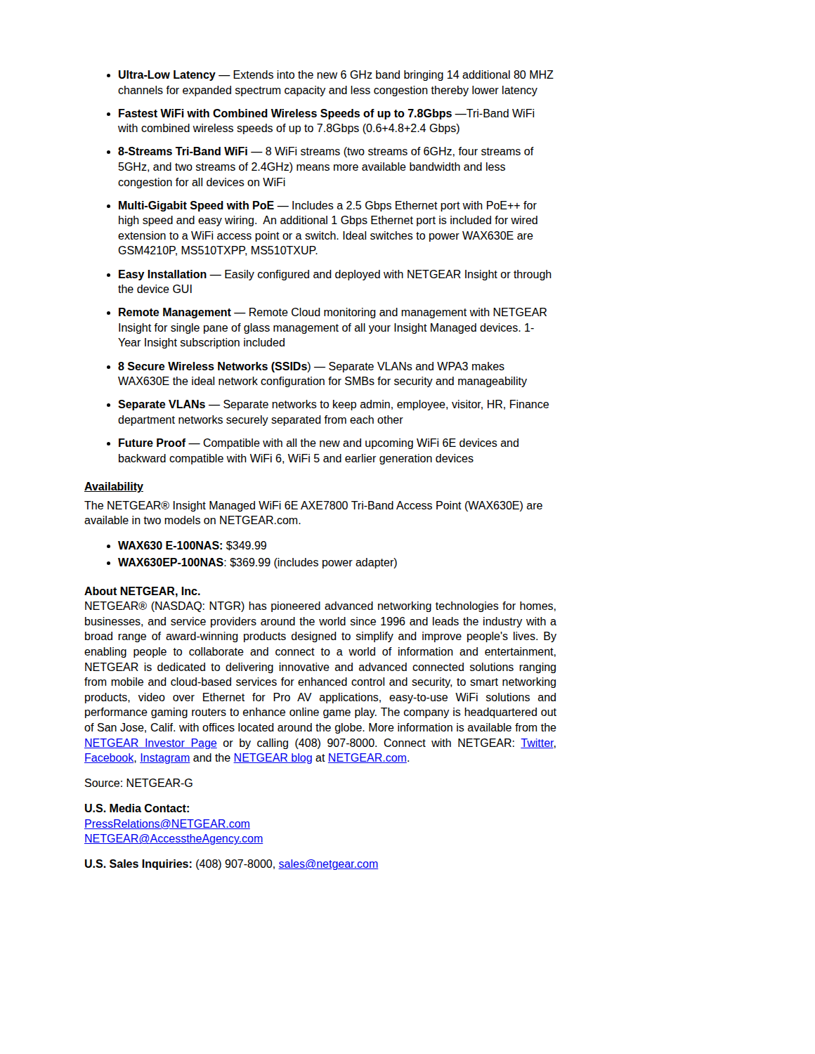Ultra-Low Latency — Extends into the new 6 GHz band bringing 14 additional 80 MHZ channels for expanded spectrum capacity and less congestion thereby lower latency
Fastest WiFi with Combined Wireless Speeds of up to 7.8Gbps —Tri-Band WiFi with combined wireless speeds of up to 7.8Gbps (0.6+4.8+2.4 Gbps)
8-Streams Tri-Band WiFi — 8 WiFi streams (two streams of 6GHz, four streams of 5GHz, and two streams of 2.4GHz) means more available bandwidth and less congestion for all devices on WiFi
Multi-Gigabit Speed with PoE — Includes a 2.5 Gbps Ethernet port with PoE++ for high speed and easy wiring. An additional 1 Gbps Ethernet port is included for wired extension to a WiFi access point or a switch. Ideal switches to power WAX630E are GSM4210P, MS510TXPP, MS510TXUP.
Easy Installation — Easily configured and deployed with NETGEAR Insight or through the device GUI
Remote Management — Remote Cloud monitoring and management with NETGEAR Insight for single pane of glass management of all your Insight Managed devices. 1-Year Insight subscription included
8 Secure Wireless Networks (SSIDs) — Separate VLANs and WPA3 makes WAX630E the ideal network configuration for SMBs for security and manageability
Separate VLANs — Separate networks to keep admin, employee, visitor, HR, Finance department networks securely separated from each other
Future Proof — Compatible with all the new and upcoming WiFi 6E devices and backward compatible with WiFi 6, WiFi 5 and earlier generation devices
Availability
The NETGEAR® Insight Managed WiFi 6E AXE7800 Tri-Band Access Point (WAX630E) are available in two models on NETGEAR.com.
WAX630 E-100NAS: $349.99
WAX630EP-100NAS: $369.99 (includes power adapter)
About NETGEAR, Inc.
NETGEAR® (NASDAQ: NTGR) has pioneered advanced networking technologies for homes, businesses, and service providers around the world since 1996 and leads the industry with a broad range of award-winning products designed to simplify and improve people's lives. By enabling people to collaborate and connect to a world of information and entertainment, NETGEAR is dedicated to delivering innovative and advanced connected solutions ranging from mobile and cloud-based services for enhanced control and security, to smart networking products, video over Ethernet for Pro AV applications, easy-to-use WiFi solutions and performance gaming routers to enhance online game play. The company is headquartered out of San Jose, Calif. with offices located around the globe. More information is available from the NETGEAR Investor Page or by calling (408) 907-8000. Connect with NETGEAR: Twitter, Facebook, Instagram and the NETGEAR blog at NETGEAR.com.
Source: NETGEAR-G
U.S. Media Contact:
PressRelations@NETGEAR.com
NETGEAR@AccesstheAgency.com
U.S. Sales Inquiries: (408) 907-8000, sales@netgear.com